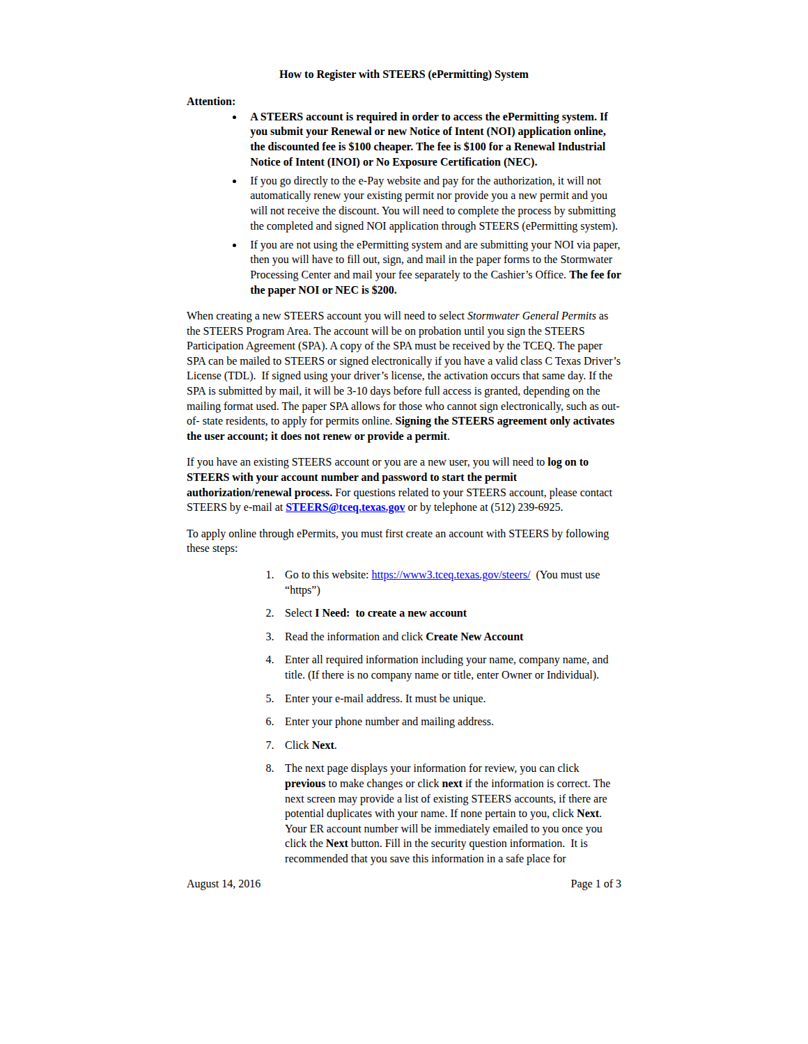How to Register with STEERS (ePermitting) System
Attention:
A STEERS account is required in order to access the ePermitting system. If you submit your Renewal or new Notice of Intent (NOI) application online, the discounted fee is $100 cheaper. The fee is $100 for a Renewal Industrial Notice of Intent (INOI) or No Exposure Certification (NEC).
If you go directly to the e-Pay website and pay for the authorization, it will not automatically renew your existing permit nor provide you a new permit and you will not receive the discount. You will need to complete the process by submitting the completed and signed NOI application through STEERS (ePermitting system).
If you are not using the ePermitting system and are submitting your NOI via paper, then you will have to fill out, sign, and mail in the paper forms to the Stormwater Processing Center and mail your fee separately to the Cashier’s Office. The fee for the paper NOI or NEC is $200.
When creating a new STEERS account you will need to select Stormwater General Permits as the STEERS Program Area. The account will be on probation until you sign the STEERS Participation Agreement (SPA). A copy of the SPA must be received by the TCEQ. The paper SPA can be mailed to STEERS or signed electronically if you have a valid class C Texas Driver’s License (TDL). If signed using your driver’s license, the activation occurs that same day. If the SPA is submitted by mail, it will be 3-10 days before full access is granted, depending on the mailing format used. The paper SPA allows for those who cannot sign electronically, such as out-of- state residents, to apply for permits online. Signing the STEERS agreement only activates the user account; it does not renew or provide a permit.
If you have an existing STEERS account or you are a new user, you will need to log on to STEERS with your account number and password to start the permit authorization/renewal process. For questions related to your STEERS account, please contact STEERS by e-mail at STEERS@tceq.texas.gov or by telephone at (512) 239-6925.
To apply online through ePermits, you must first create an account with STEERS by following these steps:
Go to this website: https://www3.tceq.texas.gov/steers/ (You must use “https”)
Select I Need: to create a new account
Read the information and click Create New Account
Enter all required information including your name, company name, and title. (If there is no company name or title, enter Owner or Individual).
Enter your e-mail address. It must be unique.
Enter your phone number and mailing address.
Click Next.
The next page displays your information for review, you can click previous to make changes or click next if the information is correct. The next screen may provide a list of existing STEERS accounts, if there are potential duplicates with your name. If none pertain to you, click Next. Your ER account number will be immediately emailed to you once you click the Next button. Fill in the security question information. It is recommended that you save this information in a safe place for
August 14, 2016 Page 1 of 3